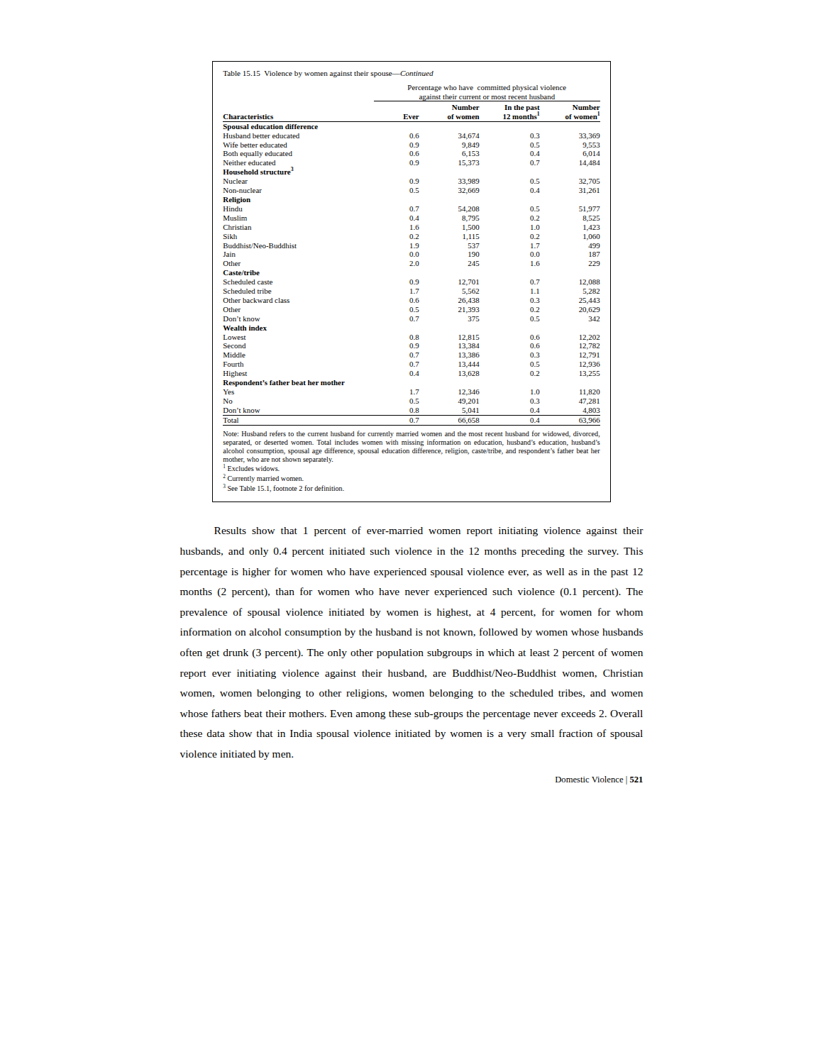Table 15.15 Violence by women against their spouse—Continued
| | Percentage who have committed physical violence |
| --- | --- |
| | against their current or most recent husband |
| | | Number | In the past | Number |
| Characteristics | Ever | of women | 12 months 1 | of women 1 |
| Spousal education difference |
| Husband better educated | 0.6 | 34,674 | 0.3 | 33,369 |
| Wife better educated | 0.9 | 9,849 | 0.5 | 9,553 |
| Both equally educated | 0.6 | 6,153 | 0.4 | 6,014 |
| Neither educated | 0.9 | 15,373 | 0.7 | 14,484 |
| Household structure 3 |
| Nuclear | 0.9 | 33,989 | 0.5 | 32,705 |
| Non-nuclear | 0.5 | 32,669 | 0.4 | 31,261 |
| Religion |
| Hindu | 0.7 | 54,208 | 0.5 | 51,977 |
| Muslim | 0.4 | 8,795 | 0.2 | 8,525 |
| Christian | 1.6 | 1,500 | 1.0 | 1,423 |
| Sikh | 0.2 | 1,115 | 0.2 | 1,060 |
| Buddhist/Neo-Buddhist | 1.9 | 537 | 1.7 | 499 |
| Jain | 0.0 | 190 | 0.0 | 187 |
| Other | 2.0 | 245 | 1.6 | 229 |
| Caste/tribe |
| Scheduled caste | 0.9 | 12,701 | 0.7 | 12,088 |
| Scheduled tribe | 1.7 | 5,562 | 1.1 | 5,282 |
| Other backward class | 0.6 | 26,438 | 0.3 | 25,443 |
| Other | 0.5 | 21,393 | 0.2 | 20,629 |
| Don’t know | 0.7 | 375 | 0.5 | 342 |
| Wealth index |
| Lowest | 0.8 | 12,815 | 0.6 | 12,202 |
| Second | 0.9 | 13,384 | 0.6 | 12,782 |
| Middle | 0.7 | 13,386 | 0.3 | 12,791 |
| Fourth | 0.7 | 13,444 | 0.5 | 12,936 |
| Highest | 0.4 | 13,628 | 0.2 | 13,255 |
| Respondent’s father beat her mother |
| Yes | 1.7 | 12,346 | 1.0 | 11,820 |
| No | 0.5 | 49,201 | 0.3 | 47,281 |
| Don’t know | 0.8 | 5,041 | 0.4 | 4,803 |
| Total | 0.7 | 66,658 | 0.4 | 63,966 |
Note: Husband refers to the current husband for currently married women and the most recent husband for widowed, divorced, separated, or deserted women. Total includes women with missing information on education, husband’s education, husband’s alcohol consumption, spousal age difference, spousal education difference, religion, caste/tribe, and respondent’s father beat her mother, who are not shown separately.
1 Excludes widows.
2 Currently married women.
3 See Table 15.1, footnote 2 for definition.
Results show that 1 percent of ever-married women report initiating violence against their husbands, and only 0.4 percent initiated such violence in the 12 months preceding the survey. This percentage is higher for women who have experienced spousal violence ever, as well as in the past 12 months (2 percent), than for women who have never experienced such violence (0.1 percent). The prevalence of spousal violence initiated by women is highest, at 4 percent, for women for whom information on alcohol consumption by the husband is not known, followed by women whose husbands often get drunk (3 percent). The only other population subgroups in which at least 2 percent of women report ever initiating violence against their husband, are Buddhist/Neo-Buddhist women, Christian women, women belonging to other religions, women belonging to the scheduled tribes, and women whose fathers beat their mothers. Even among these sub-groups the percentage never exceeds 2. Overall these data show that in India spousal violence initiated by women is a very small fraction of spousal violence initiated by men.
Domestic Violence | 521